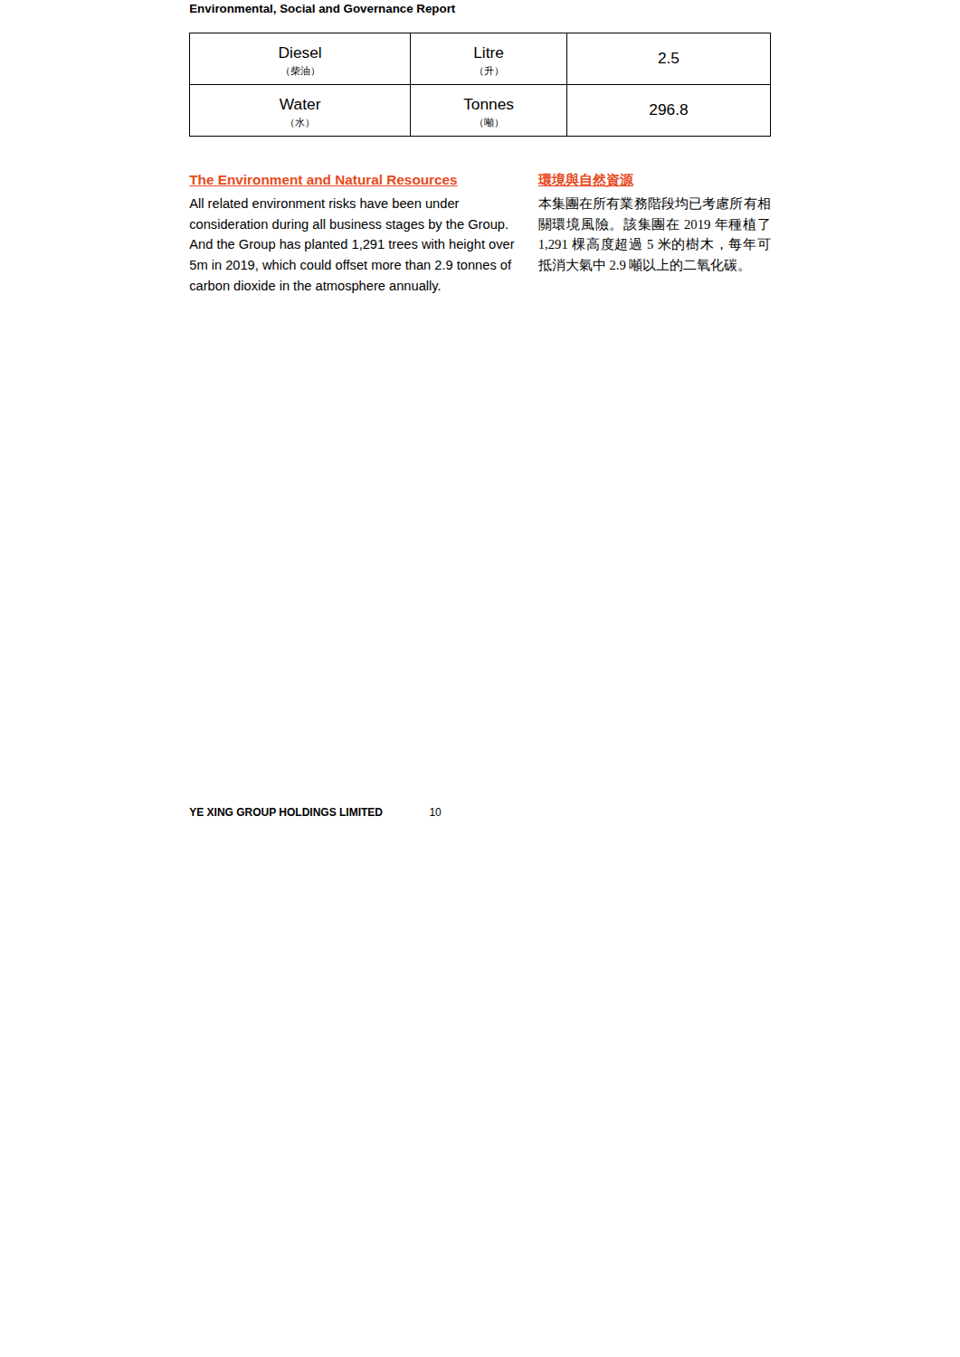Environmental, Social and Governance Report
| Diesel （柴油） | Litre （升） | 2.5 |
| Water （水） | Tonnes （噸） | 296.8 |
| The Environment and Natural Resources All related environment risks have been under consideration during all business stages by the Group. And the Group has planted 1,291 trees with height over 5m in 2019, which could offset more than 2.9 tonnes of carbon dioxide in the atmosphere annually. | 環境與自然資源 本集團在所有業務階段均已考慮所有相關環境風險。該集團在 2019 年種植了 1,291 棵高度超過 5 米的樹木，每年可抵消大氣中 2.9 噸以上的二氧化碳。 |
YE XING GROUP HOLDINGS LIMITED 10